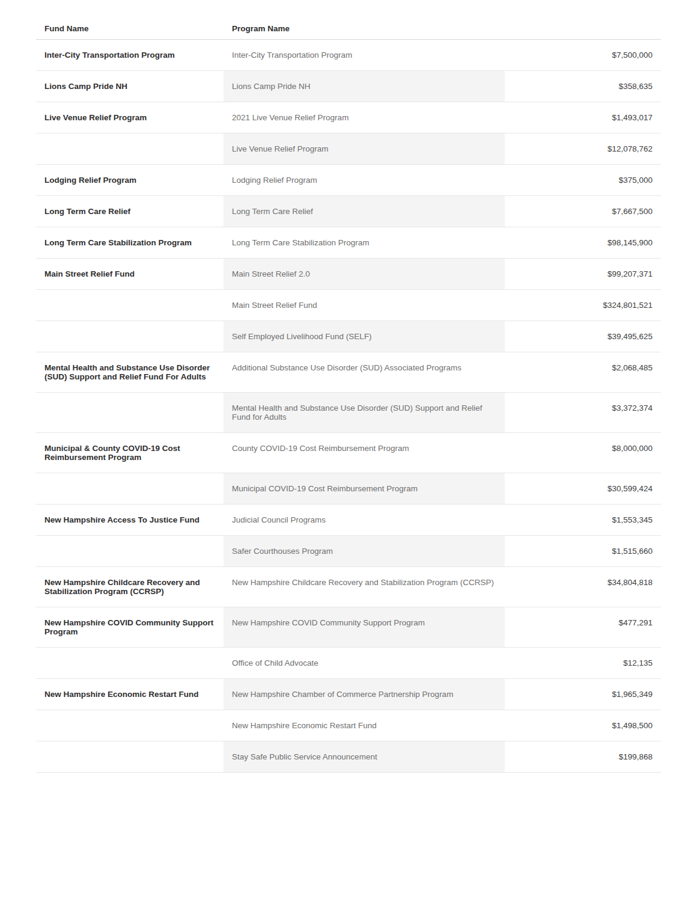| Fund Name | Program Name | |
| --- | --- | --- |
| Inter-City Transportation Program | Inter-City Transportation Program | $7,500,000 |
| Lions Camp Pride NH | Lions Camp Pride NH | $358,635 |
| Live Venue Relief Program | 2021 Live Venue Relief Program | $1,493,017 |
| | Live Venue Relief Program | $12,078,762 |
| Lodging Relief Program | Lodging Relief Program | $375,000 |
| Long Term Care Relief | Long Term Care Relief | $7,667,500 |
| Long Term Care Stabilization Program | Long Term Care Stabilization Program | $98,145,900 |
| Main Street Relief Fund | Main Street Relief 2.0 | $99,207,371 |
| | Main Street Relief Fund | $324,801,521 |
| | Self Employed Livelihood Fund (SELF) | $39,495,625 |
| Mental Health and Substance Use Disorder (SUD) Support and Relief Fund For Adults | Additional Substance Use Disorder (SUD) Associated Programs | $2,068,485 |
| | Mental Health and Substance Use Disorder (SUD) Support and Relief Fund for Adults | $3,372,374 |
| Municipal & County COVID-19 Cost Reimbursement Program | County COVID-19 Cost Reimbursement Program | $8,000,000 |
| | Municipal COVID-19 Cost Reimbursement Program | $30,599,424 |
| New Hampshire Access To Justice Fund | Judicial Council Programs | $1,553,345 |
| | Safer Courthouses Program | $1,515,660 |
| New Hampshire Childcare Recovery and Stabilization Program (CCRSP) | New Hampshire Childcare Recovery and Stabilization Program (CCRSP) | $34,804,818 |
| New Hampshire COVID Community Support Program | New Hampshire COVID Community Support Program | $477,291 |
| | Office of Child Advocate | $12,135 |
| New Hampshire Economic Restart Fund | New Hampshire Chamber of Commerce Partnership Program | $1,965,349 |
| | New Hampshire Economic Restart Fund | $1,498,500 |
| | Stay Safe Public Service Announcement | $199,868 |